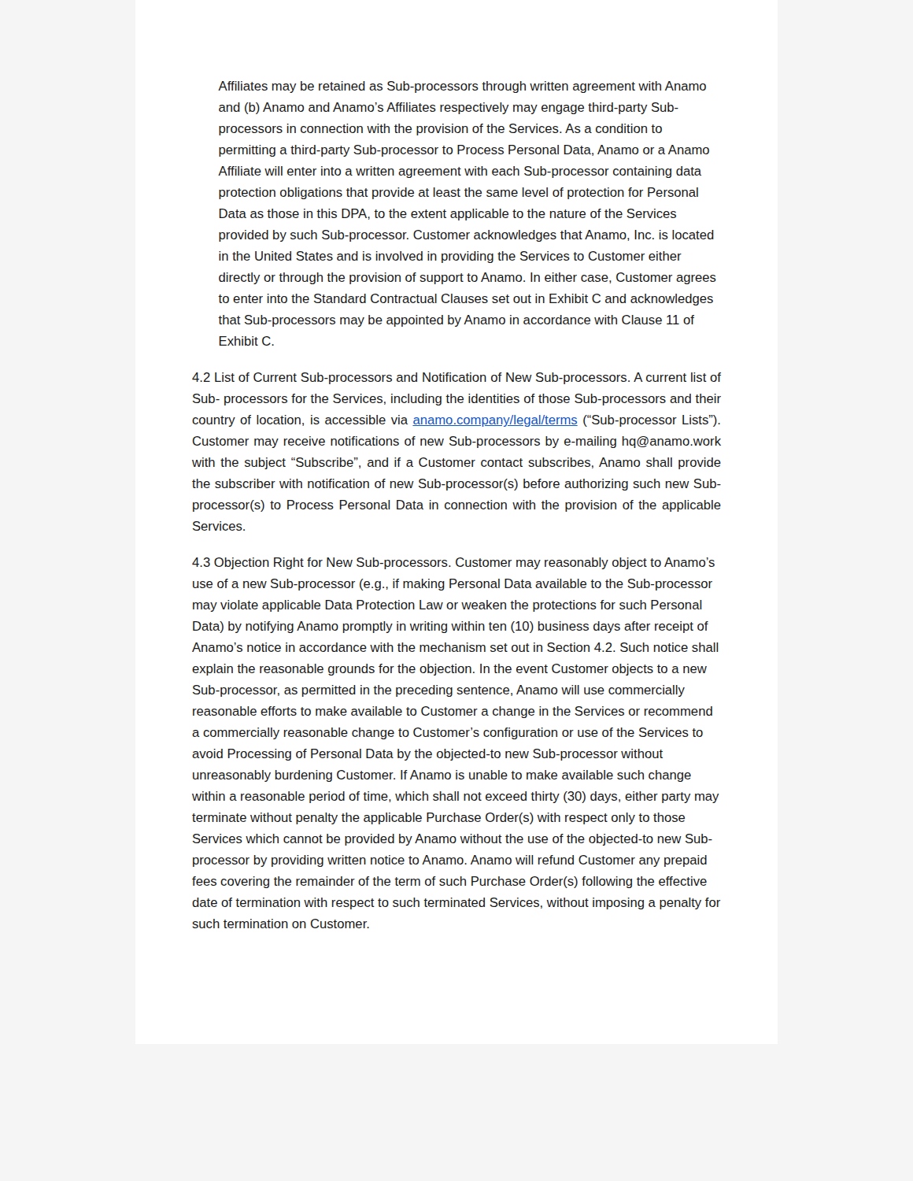Affiliates may be retained as Sub-processors through written agreement with Anamo and (b) Anamo and Anamo’s Affiliates respectively may engage third-party Sub-processors in connection with the provision of the Services. As a condition to permitting a third-party Sub-processor to Process Personal Data, Anamo or a Anamo Affiliate will enter into a written agreement with each Sub-processor containing data protection obligations that provide at least the same level of protection for Personal Data as those in this DPA, to the extent applicable to the nature of the Services provided by such Sub-processor. Customer acknowledges that Anamo, Inc. is located in the United States and is involved in providing the Services to Customer either directly or through the provision of support to Anamo. In either case, Customer agrees to enter into the Standard Contractual Clauses set out in Exhibit C and acknowledges that Sub-processors may be appointed by Anamo in accordance with Clause 11 of Exhibit C.
4.2 List of Current Sub-processors and Notification of New Sub-processors. A current list of Sub- processors for the Services, including the identities of those Sub-processors and their country of location, is accessible via anamo.company/legal/terms (“Sub-processor Lists”). Customer may receive notifications of new Sub-processors by e-mailing hq@anamo.work with the subject “Subscribe”, and if a Customer contact subscribes, Anamo shall provide the subscriber with notification of new Sub-processor(s) before authorizing such new Sub-processor(s) to Process Personal Data in connection with the provision of the applicable Services.
4.3 Objection Right for New Sub-processors. Customer may reasonably object to Anamo’s use of a new Sub-processor (e.g., if making Personal Data available to the Sub-processor may violate applicable Data Protection Law or weaken the protections for such Personal Data) by notifying Anamo promptly in writing within ten (10) business days after receipt of Anamo’s notice in accordance with the mechanism set out in Section 4.2. Such notice shall explain the reasonable grounds for the objection. In the event Customer objects to a new Sub-processor, as permitted in the preceding sentence, Anamo will use commercially reasonable efforts to make available to Customer a change in the Services or recommend a commercially reasonable change to Customer’s configuration or use of the Services to avoid Processing of Personal Data by the objected-to new Sub-processor without unreasonably burdening Customer. If Anamo is unable to make available such change within a reasonable period of time, which shall not exceed thirty (30) days, either party may terminate without penalty the applicable Purchase Order(s) with respect only to those Services which cannot be provided by Anamo without the use of the objected-to new Sub-processor by providing written notice to Anamo. Anamo will refund Customer any prepaid fees covering the remainder of the term of such Purchase Order(s) following the effective date of termination with respect to such terminated Services, without imposing a penalty for such termination on Customer.